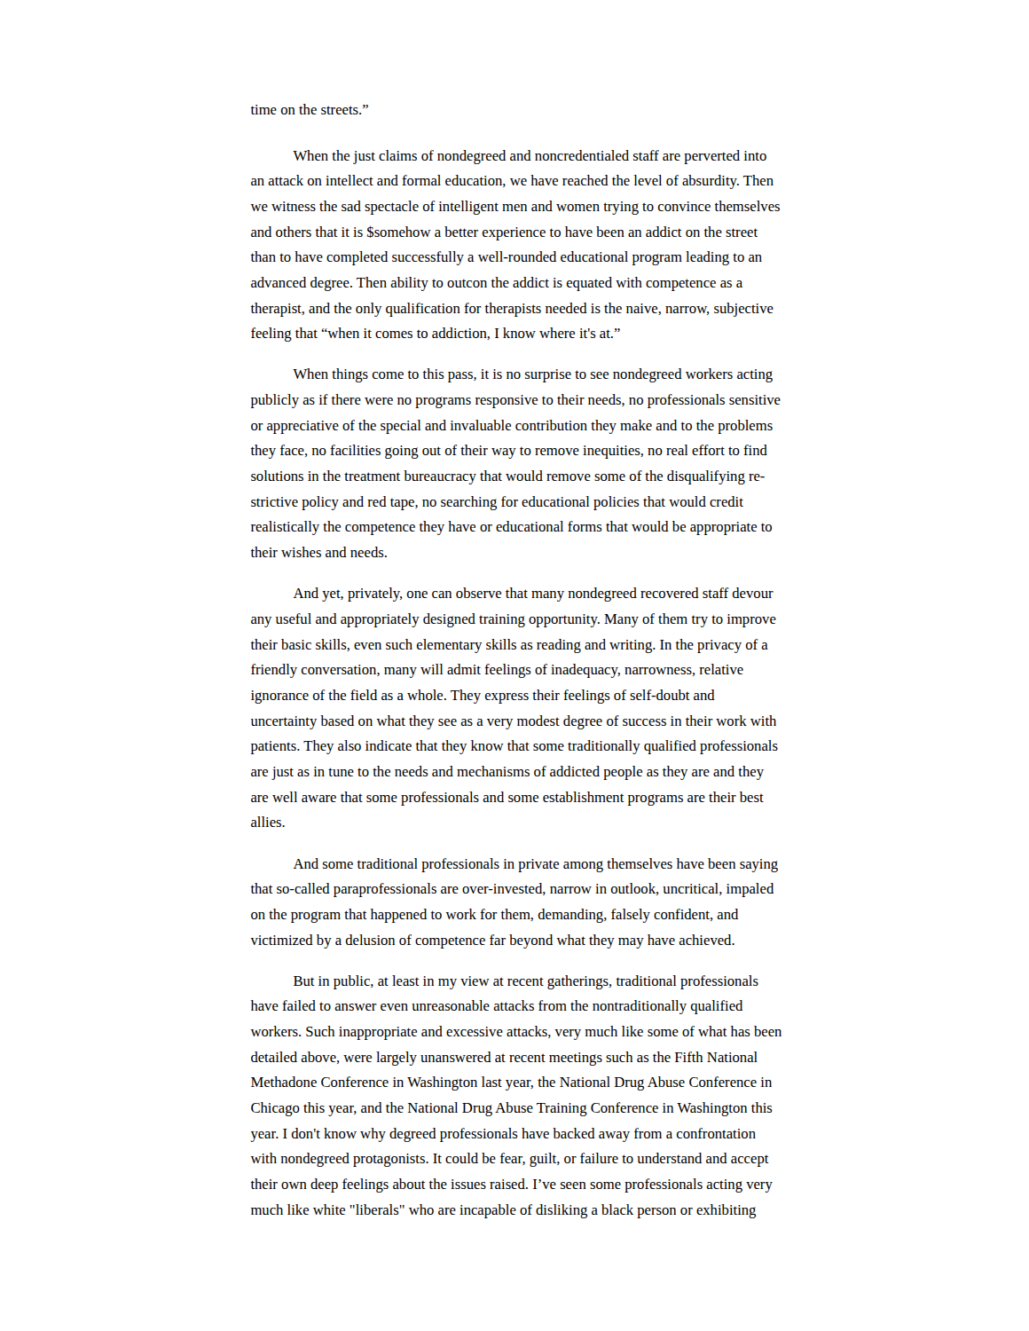time on the streets.”
When the just claims of nondegreed and noncredentialed staff are perverted into an attack on intellect and formal education, we have reached the level of absurdity. Then we witness the sad spectacle of intelligent men and women trying to convince themselves and others that it is $somehow a better experience to have been an addict on the street than to have completed successfully a well-rounded educational program leading to an advanced degree. Then ability to outcon the addict is equated with competence as a therapist, and the only qualification for therapists needed is the naive, narrow, subjective feeling that “when it comes to addiction, I know where it's at.”
When things come to this pass, it is no surprise to see nondegreed workers acting publicly as if there were no programs responsive to their needs, no professionals sensitive or appreciative of the special and invaluable contribution they make and to the problems they face, no facilities going out of their way to remove inequities, no real effort to find solutions in the treatment bureaucracy that would remove some of the disqualifying re-strictive policy and red tape, no searching for educational policies that would credit realistically the competence they have or educational forms that would be appropriate to their wishes and needs.
And yet, privately, one can observe that many nondegreed recovered staff devour any useful and appropriately designed training opportunity. Many of them try to improve their basic skills, even such elementary skills as reading and writing. In the privacy of a friendly conversation, many will admit feelings of inadequacy, narrowness, relative ignorance of the field as a whole. They express their feelings of self-doubt and uncertainty based on what they see as a very modest degree of success in their work with patients. They also indicate that they know that some traditionally qualified professionals are just as in tune to the needs and mechanisms of addicted people as they are and they are well aware that some professionals and some establishment programs are their best allies.
And some traditional professionals in private among themselves have been saying that so-called paraprofessionals are over-invested, narrow in outlook, uncritical, impaled on the program that happened to work for them, demanding, falsely confident, and victimized by a delusion of competence far beyond what they may have achieved.
But in public, at least in my view at recent gatherings, traditional professionals have failed to answer even unreasonable attacks from the nontraditionally qualified workers. Such inappropriate and excessive attacks, very much like some of what has been detailed above, were largely unanswered at recent meetings such as the Fifth National Methadone Conference in Washington last year, the National Drug Abuse Conference in Chicago this year, and the National Drug Abuse Training Conference in Washington this year. I don't know why degreed professionals have backed away from a confrontation with nondegreed protagonists. It could be fear, guilt, or failure to understand and accept their own deep feelings about the issues raised. I’ve seen some professionals acting very much like white "liberals" who are incapable of disliking a black person or exhibiting